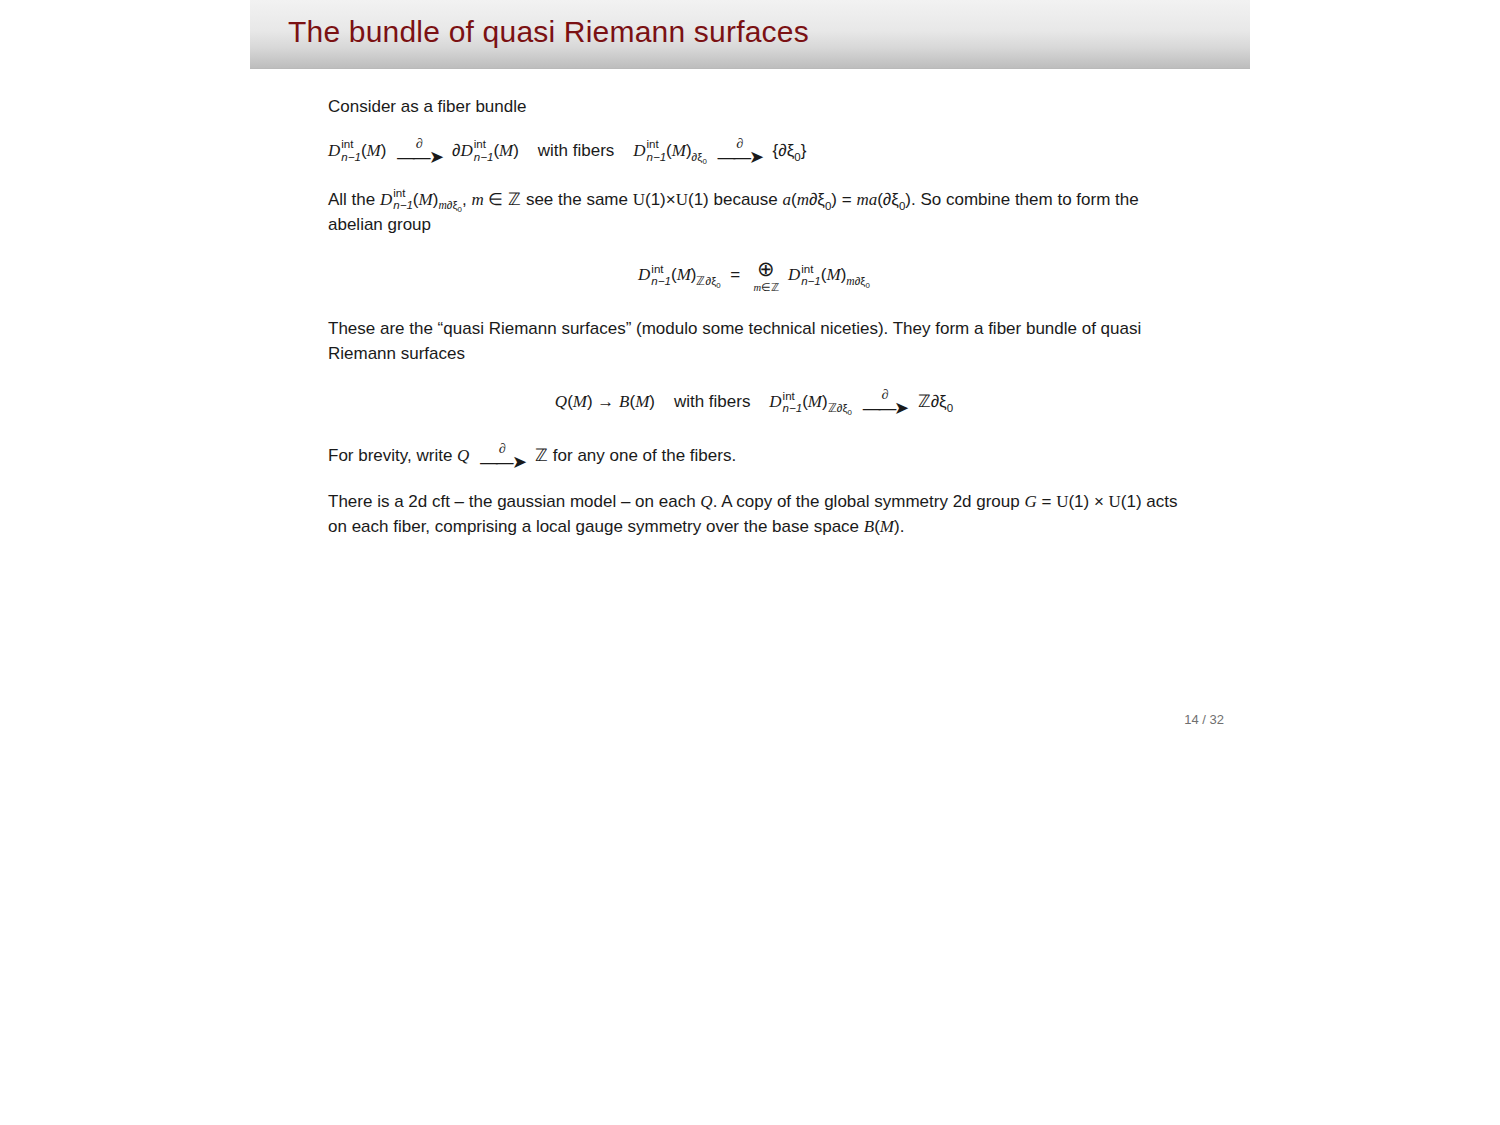The bundle of quasi Riemann surfaces
Consider as a fiber bundle
Dint n−1(M) ∂ ∂Dint n−1(M) with fibers Dint n−1(M)∂ξ0 ∂ {∂ξ0}
All the Dint n−1(M)m∂ξ0, m ∈ ℤ see the same U(1)×U(1) because a(m∂ξ0) = ma(∂ξ0). So combine them to form the abelian group
Dint n−1(M)ℤ∂ξ0 = ⊕m∈ℤ Dint n−1(M)m∂ξ0
These are the “quasi Riemann surfaces” (modulo some technical niceties). They form a fiber bundle of quasi Riemann surfaces
Q(M) → B(M) with fibers Dint n−1(M)ℤ∂ξ0 ∂ ℤ∂ξ0
For brevity, write Q ∂ ℤ for any one of the fibers.
There is a 2d cft – the gaussian model – on each Q. A copy of the global symmetry 2d group G = U(1) × U(1) acts on each fiber, comprising a local gauge symmetry over the base space B(M).
14 / 32